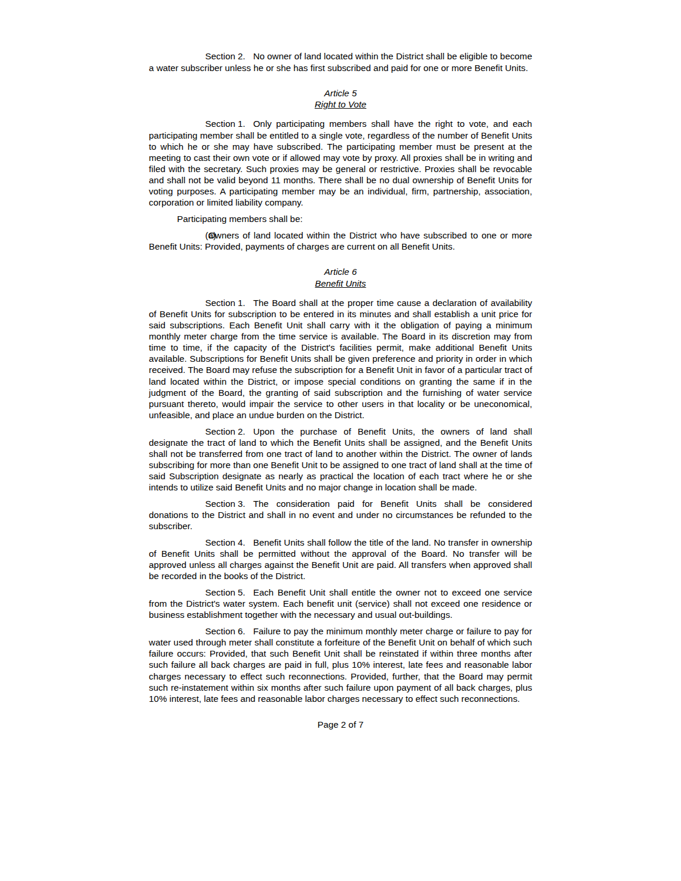Section 2. No owner of land located within the District shall be eligible to become a water subscriber unless he or she has first subscribed and paid for one or more Benefit Units.
Article 5
Right to Vote
Section 1. Only participating members shall have the right to vote, and each participating member shall be entitled to a single vote, regardless of the number of Benefit Units to which he or she may have subscribed. The participating member must be present at the meeting to cast their own vote or if allowed may vote by proxy. All proxies shall be in writing and filed with the secretary. Such proxies may be general or restrictive. Proxies shall be revocable and shall not be valid beyond 11 months. There shall be no dual ownership of Benefit Units for voting purposes. A participating member may be an individual, firm, partnership, association, corporation or limited liability company.
Participating members shall be:
(a) Owners of land located within the District who have subscribed to one or more Benefit Units: Provided, payments of charges are current on all Benefit Units.
Article 6
Benefit Units
Section 1. The Board shall at the proper time cause a declaration of availability of Benefit Units for subscription to be entered in its minutes and shall establish a unit price for said subscriptions. Each Benefit Unit shall carry with it the obligation of paying a minimum monthly meter charge from the time service is available. The Board in its discretion may from time to time, if the capacity of the District's facilities permit, make additional Benefit Units available. Subscriptions for Benefit Units shall be given preference and priority in order in which received. The Board may refuse the subscription for a Benefit Unit in favor of a particular tract of land located within the District, or impose special conditions on granting the same if in the judgment of the Board, the granting of said subscription and the furnishing of water service pursuant thereto, would impair the service to other users in that locality or be uneconomical, unfeasible, and place an undue burden on the District.
Section 2. Upon the purchase of Benefit Units, the owners of land shall designate the tract of land to which the Benefit Units shall be assigned, and the Benefit Units shall not be transferred from one tract of land to another within the District. The owner of lands subscribing for more than one Benefit Unit to be assigned to one tract of land shall at the time of said Subscription designate as nearly as practical the location of each tract where he or she intends to utilize said Benefit Units and no major change in location shall be made.
Section 3. The consideration paid for Benefit Units shall be considered donations to the District and shall in no event and under no circumstances be refunded to the subscriber.
Section 4. Benefit Units shall follow the title of the land. No transfer in ownership of Benefit Units shall be permitted without the approval of the Board. No transfer will be approved unless all charges against the Benefit Unit are paid. All transfers when approved shall be recorded in the books of the District.
Section 5. Each Benefit Unit shall entitle the owner not to exceed one service from the District's water system. Each benefit unit (service) shall not exceed one residence or business establishment together with the necessary and usual out-buildings.
Section 6. Failure to pay the minimum monthly meter charge or failure to pay for water used through meter shall constitute a forfeiture of the Benefit Unit on behalf of which such failure occurs: Provided, that such Benefit Unit shall be reinstated if within three months after such failure all back charges are paid in full, plus 10% interest, late fees and reasonable labor charges necessary to effect such reconnections. Provided, further, that the Board may permit such re-instatement within six months after such failure upon payment of all back charges, plus 10% interest, late fees and reasonable labor charges necessary to effect such reconnections.
Page 2 of 7